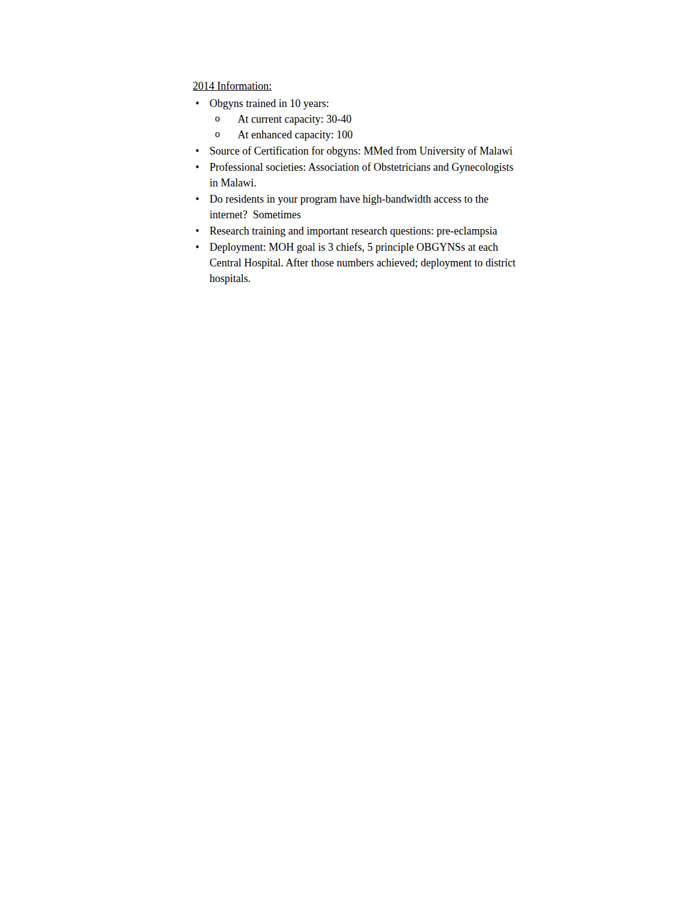2014 Information:
Obgyns trained in 10 years:
At current capacity: 30-40
At enhanced capacity: 100
Source of Certification for obgyns: MMed from University of Malawi
Professional societies: Association of Obstetricians and Gynecologists in Malawi.
Do residents in your program have high-bandwidth access to the internet? Sometimes
Research training and important research questions: pre-eclampsia
Deployment: MOH goal is 3 chiefs, 5 principle OBGYNSs at each Central Hospital. After those numbers achieved; deployment to district hospitals.